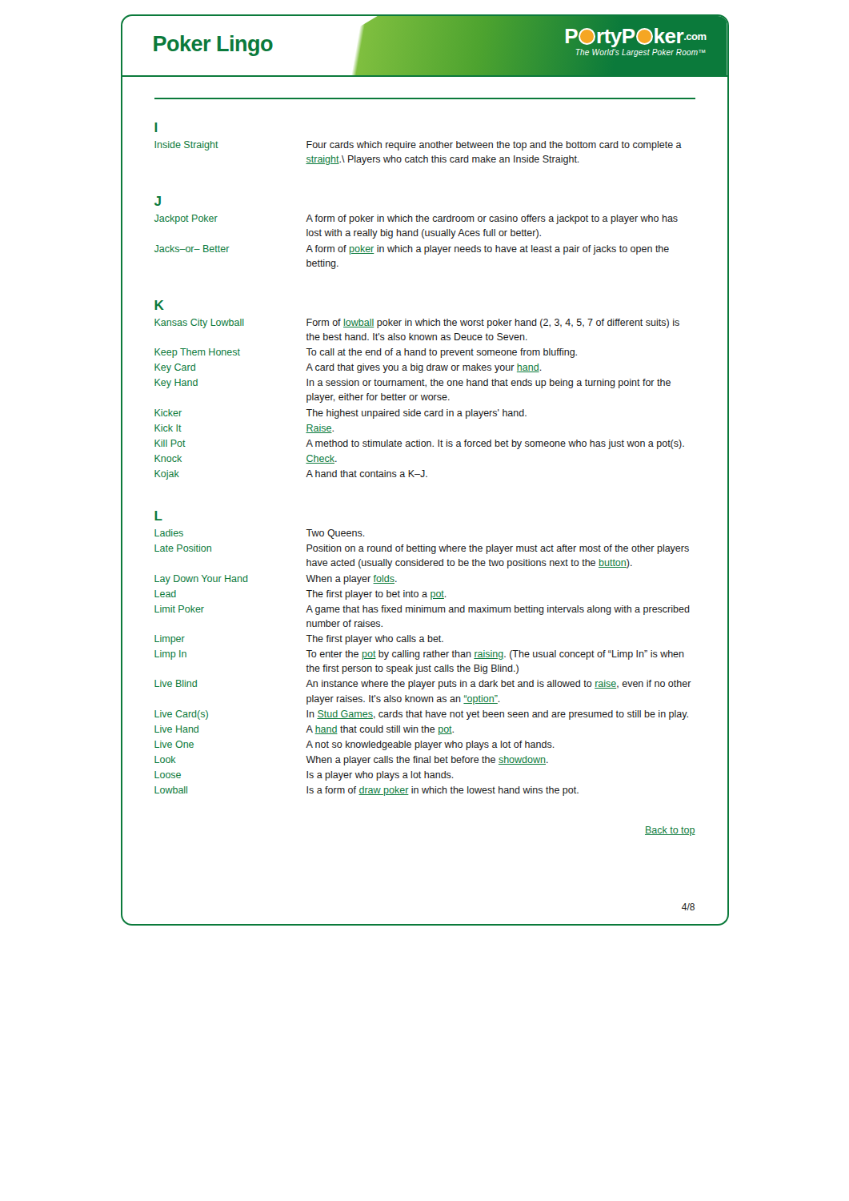Poker Lingo
P rtyP ker.com
The World's Largest Poker Room™
I
Inside Straight
Four cards which require another between the top and the bottom card to complete a straight.\ Players who catch this card make an Inside Straight.
J
Jackpot Poker
A form of poker in which the cardroom or casino offers a jackpot to a player who has lost with a really big hand (usually Aces full or better).
Jacks–or– Better
A form of poker in which a player needs to have at least a pair of jacks to open the betting.
K
Kansas City Lowball
Form of lowball poker in which the worst poker hand (2, 3, 4, 5, 7 of different suits) is the best hand. It's also known as Deuce to Seven.
Keep Them Honest
To call at the end of a hand to prevent someone from bluffing.
Key Card
A card that gives you a big draw or makes your hand.
Key Hand
In a session or tournament, the one hand that ends up being a turning point for the player, either for better or worse.
Kicker
The highest unpaired side card in a players' hand.
Kick It
Raise.
Kill Pot
A method to stimulate action. It is a forced bet by someone who has just won a pot(s).
Knock
Check.
Kojak
A hand that contains a K–J.
L
Ladies
Two Queens.
Late Position
Position on a round of betting where the player must act after most of the other players have acted (usually considered to be the two positions next to the button).
Lay Down Your Hand
When a player folds.
Lead
The first player to bet into a pot.
Limit Poker
A game that has fixed minimum and maximum betting intervals along with a prescribed number of raises.
Limper
The first player who calls a bet.
Limp In
To enter the pot by calling rather than raising. (The usual concept of “Limp In” is when the first person to speak just calls the Big Blind.)
Live Blind
An instance where the player puts in a dark bet and is allowed to raise, even if no other player raises. It's also known as an “option”.
Live Card(s)
In Stud Games, cards that have not yet been seen and are presumed to still be in play.
Live Hand
A hand that could still win the pot.
Live One
A not so knowledgeable player who plays a lot of hands.
Look
When a player calls the final bet before the showdown.
Loose
Is a player who plays a lot hands.
Lowball
Is a form of draw poker in which the lowest hand wins the pot.
Back to top
4/8